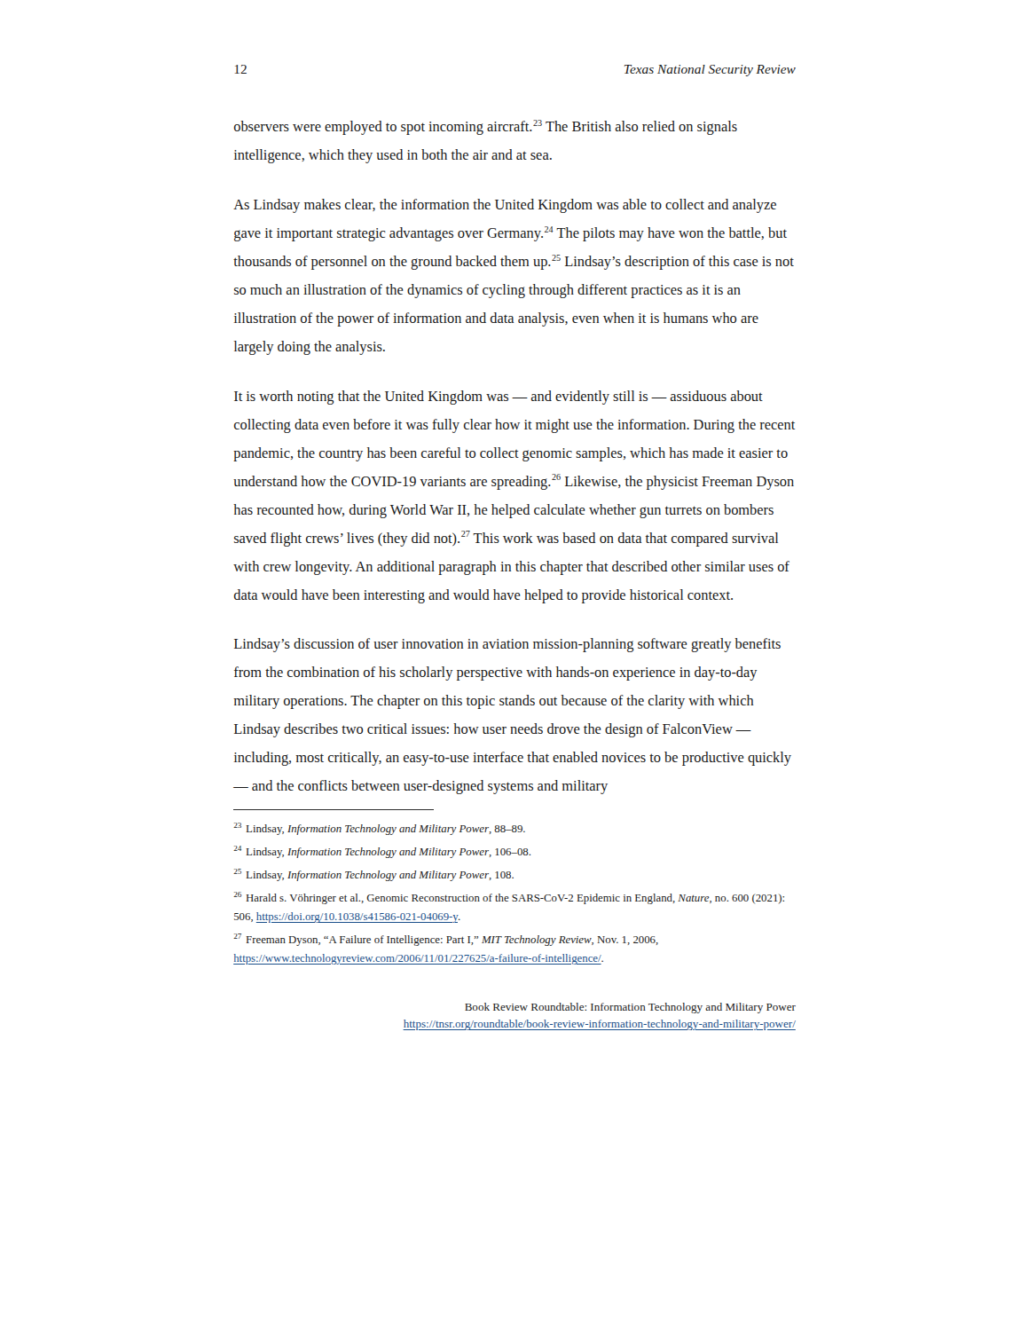12 Texas National Security Review
observers were employed to spot incoming aircraft.23 The British also relied on signals intelligence, which they used in both the air and at sea.
As Lindsay makes clear, the information the United Kingdom was able to collect and analyze gave it important strategic advantages over Germany.24 The pilots may have won the battle, but thousands of personnel on the ground backed them up.25 Lindsay’s description of this case is not so much an illustration of the dynamics of cycling through different practices as it is an illustration of the power of information and data analysis, even when it is humans who are largely doing the analysis.
It is worth noting that the United Kingdom was — and evidently still is — assiduous about collecting data even before it was fully clear how it might use the information. During the recent pandemic, the country has been careful to collect genomic samples, which has made it easier to understand how the COVID-19 variants are spreading.26 Likewise, the physicist Freeman Dyson has recounted how, during World War II, he helped calculate whether gun turrets on bombers saved flight crews’ lives (they did not).27 This work was based on data that compared survival with crew longevity. An additional paragraph in this chapter that described other similar uses of data would have been interesting and would have helped to provide historical context.
Lindsay’s discussion of user innovation in aviation mission-planning software greatly benefits from the combination of his scholarly perspective with hands-on experience in day-to-day military operations. The chapter on this topic stands out because of the clarity with which Lindsay describes two critical issues: how user needs drove the design of FalconView —including, most critically, an easy-to-use interface that enabled novices to be productive quickly — and the conflicts between user-designed systems and military
23 Lindsay, Information Technology and Military Power, 88–89.
24 Lindsay, Information Technology and Military Power, 106–08.
25 Lindsay, Information Technology and Military Power, 108.
26 Harald s. Vöhringer et al., Genomic Reconstruction of the SARS-CoV-2 Epidemic in England, Nature, no. 600 (2021): 506, https://doi.org/10.1038/s41586-021-04069-y.
27 Freeman Dyson, “A Failure of Intelligence: Part I,” MIT Technology Review, Nov. 1, 2006, https://www.technologyreview.com/2006/11/01/227625/a-failure-of-intelligence/.
Book Review Roundtable: Information Technology and Military Power https://tnsr.org/roundtable/book-review-information-technology-and-military-power/